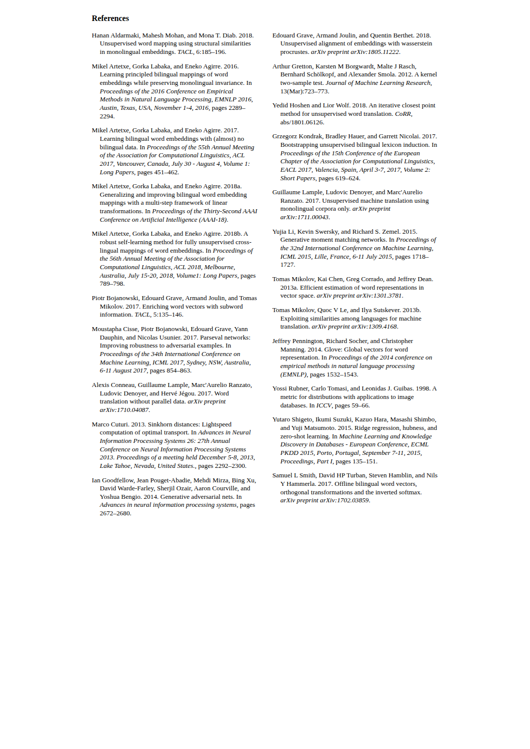References
Hanan Aldarmaki, Mahesh Mohan, and Mona T. Diab. 2018. Unsupervised word mapping using structural similarities in monolingual embeddings. TACL, 6:185–196.
Mikel Artetxe, Gorka Labaka, and Eneko Agirre. 2016. Learning principled bilingual mappings of word embeddings while preserving monolingual invariance. In Proceedings of the 2016 Conference on Empirical Methods in Natural Language Processing, EMNLP 2016, Austin, Texas, USA, November 1-4, 2016, pages 2289–2294.
Mikel Artetxe, Gorka Labaka, and Eneko Agirre. 2017. Learning bilingual word embeddings with (almost) no bilingual data. In Proceedings of the 55th Annual Meeting of the Association for Computational Linguistics, ACL 2017, Vancouver, Canada, July 30 - August 4, Volume 1: Long Papers, pages 451–462.
Mikel Artetxe, Gorka Labaka, and Eneko Agirre. 2018a. Generalizing and improving bilingual word embedding mappings with a multi-step framework of linear transformations. In Proceedings of the Thirty-Second AAAI Conference on Artificial Intelligence (AAAI-18).
Mikel Artetxe, Gorka Labaka, and Eneko Agirre. 2018b. A robust self-learning method for fully unsupervised cross-lingual mappings of word embeddings. In Proceedings of the 56th Annual Meeting of the Association for Computational Linguistics, ACL 2018, Melbourne, Australia, July 15-20, 2018, Volume1: Long Papers, pages 789–798.
Piotr Bojanowski, Edouard Grave, Armand Joulin, and Tomas Mikolov. 2017. Enriching word vectors with subword information. TACL, 5:135–146.
Moustapha Cisse, Piotr Bojanowski, Edouard Grave, Yann Dauphin, and Nicolas Usunier. 2017. Parseval networks: Improving robustness to adversarial examples. In Proceedings of the 34th International Conference on Machine Learning, ICML 2017, Sydney, NSW, Australia, 6-11 August 2017, pages 854–863.
Alexis Conneau, Guillaume Lample, Marc'Aurelio Ranzato, Ludovic Denoyer, and Hervé Jégou. 2017. Word translation without parallel data. arXiv preprint arXiv:1710.04087.
Marco Cuturi. 2013. Sinkhorn distances: Lightspeed computation of optimal transport. In Advances in Neural Information Processing Systems 26: 27th Annual Conference on Neural Information Processing Systems 2013. Proceedings of a meeting held December 5-8, 2013, Lake Tahoe, Nevada, United States., pages 2292–2300.
Ian Goodfellow, Jean Pouget-Abadie, Mehdi Mirza, Bing Xu, David Warde-Farley, Sherjil Ozair, Aaron Courville, and Yoshua Bengio. 2014. Generative adversarial nets. In Advances in neural information processing systems, pages 2672–2680.
Edouard Grave, Armand Joulin, and Quentin Berthet. 2018. Unsupervised alignment of embeddings with wasserstein procrustes. arXiv preprint arXiv:1805.11222.
Arthur Gretton, Karsten M Borgwardt, Malte J Rasch, Bernhard Schölkopf, and Alexander Smola. 2012. A kernel two-sample test. Journal of Machine Learning Research, 13(Mar):723–773.
Yedid Hoshen and Lior Wolf. 2018. An iterative closest point method for unsupervised word translation. CoRR, abs/1801.06126.
Grzegorz Kondrak, Bradley Hauer, and Garrett Nicolai. 2017. Bootstrapping unsupervised bilingual lexicon induction. In Proceedings of the 15th Conference of the European Chapter of the Association for Computational Linguistics, EACL 2017, Valencia, Spain, April 3-7, 2017, Volume 2: Short Papers, pages 619–624.
Guillaume Lample, Ludovic Denoyer, and Marc'Aurelio Ranzato. 2017. Unsupervised machine translation using monolingual corpora only. arXiv preprint arXiv:1711.00043.
Yujia Li, Kevin Swersky, and Richard S. Zemel. 2015. Generative moment matching networks. In Proceedings of the 32nd International Conference on Machine Learning, ICML 2015, Lille, France, 6-11 July 2015, pages 1718–1727.
Tomas Mikolov, Kai Chen, Greg Corrado, and Jeffrey Dean. 2013a. Efficient estimation of word representations in vector space. arXiv preprint arXiv:1301.3781.
Tomas Mikolov, Quoc V Le, and Ilya Sutskever. 2013b. Exploiting similarities among languages for machine translation. arXiv preprint arXiv:1309.4168.
Jeffrey Pennington, Richard Socher, and Christopher Manning. 2014. Glove: Global vectors for word representation. In Proceedings of the 2014 conference on empirical methods in natural language processing (EMNLP), pages 1532–1543.
Yossi Rubner, Carlo Tomasi, and Leonidas J. Guibas. 1998. A metric for distributions with applications to image databases. In ICCV, pages 59–66.
Yutaro Shigeto, Ikumi Suzuki, Kazuo Hara, Masashi Shimbo, and Yuji Matsumoto. 2015. Ridge regression, hubness, and zero-shot learning. In Machine Learning and Knowledge Discovery in Databases - European Conference, ECML PKDD 2015, Porto, Portugal, September 7-11, 2015, Proceedings, Part I, pages 135–151.
Samuel L Smith, David HP Turban, Steven Hamblin, and Nils Y Hammerla. 2017. Offline bilingual word vectors, orthogonal transformations and the inverted softmax. arXiv preprint arXiv:1702.03859.